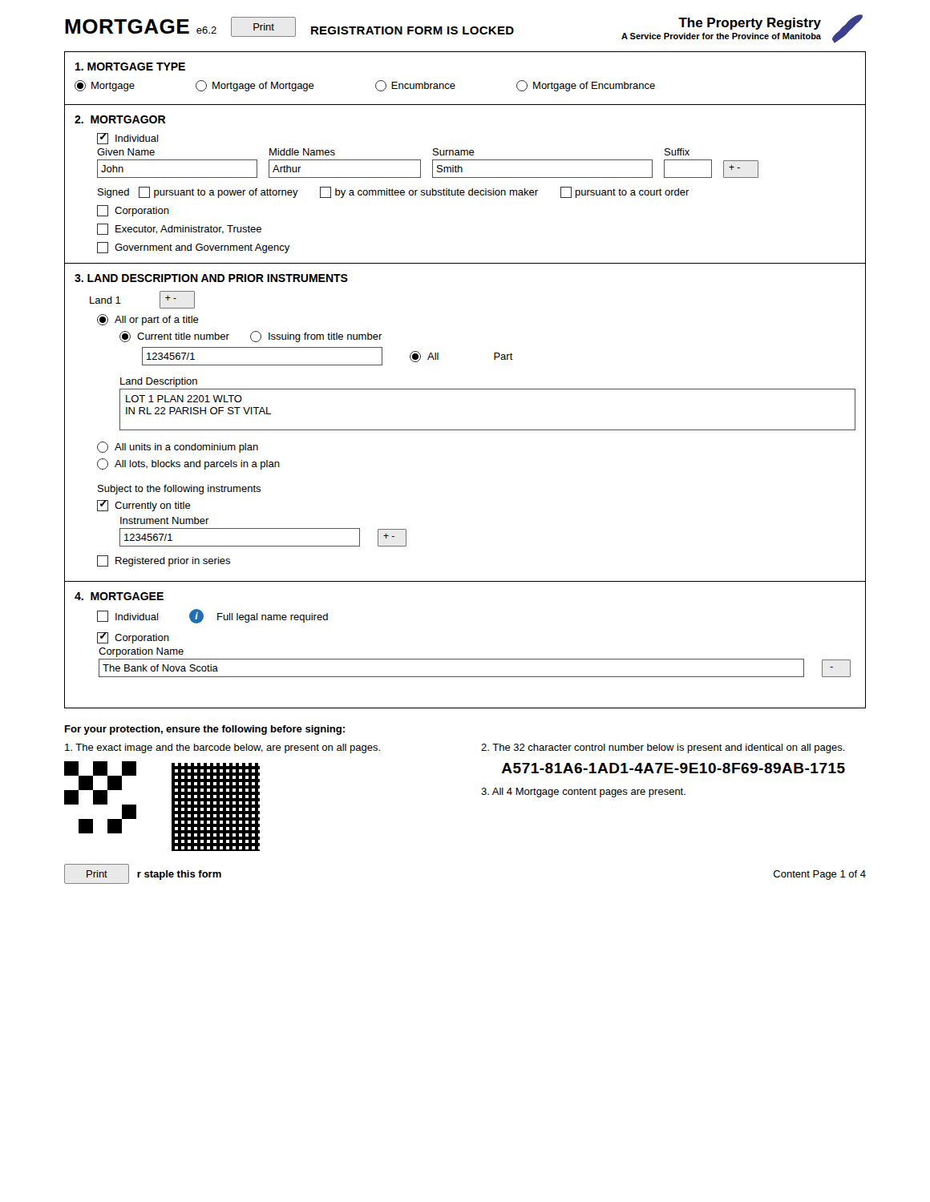MORTGAGE e6.2
Print
REGISTRATION FORM IS LOCKED
The Property Registry
A Service Provider for the Province of Manitoba
1. MORTGAGE TYPE
Mortgage
Mortgage of Mortgage
Encumbrance
Mortgage of Encumbrance
2. MORTGAGOR
Individual
Given Name
Middle Names
Surname
Suffix
+ -
Signed
pursuant to a power of attorney
by a committee or substitute decision maker
pursuant to a court order
Corporation
Executor, Administrator, Trustee
Government and Government Agency
3. LAND DESCRIPTION AND PRIOR INSTRUMENTS
Land 1 + -
All or part of a title
Current title number Issuing from title number
All Part
Land Description
LOT 1 PLAN 2201 WLTO IN RL 22 PARISH OF ST VITAL
All units in a condominium plan
All lots, blocks and parcels in a plan
Subject to the following instruments
Currently on title
Instrument Number
+ -
Registered prior in series
4. MORTGAGEE
Individual i Full legal name required
Corporation
Corporation Name
-
For your protection, ensure the following before signing:
1. The exact image and the barcode below, are present on all pages.
2. The 32 character control number below is present and identical on all pages.
A571-81A6-1AD1-4A7E-9E10-8F69-89AB-1715
3. All 4 Mortgage content pages are present.
Print r staple this form
Content Page 1 of 4